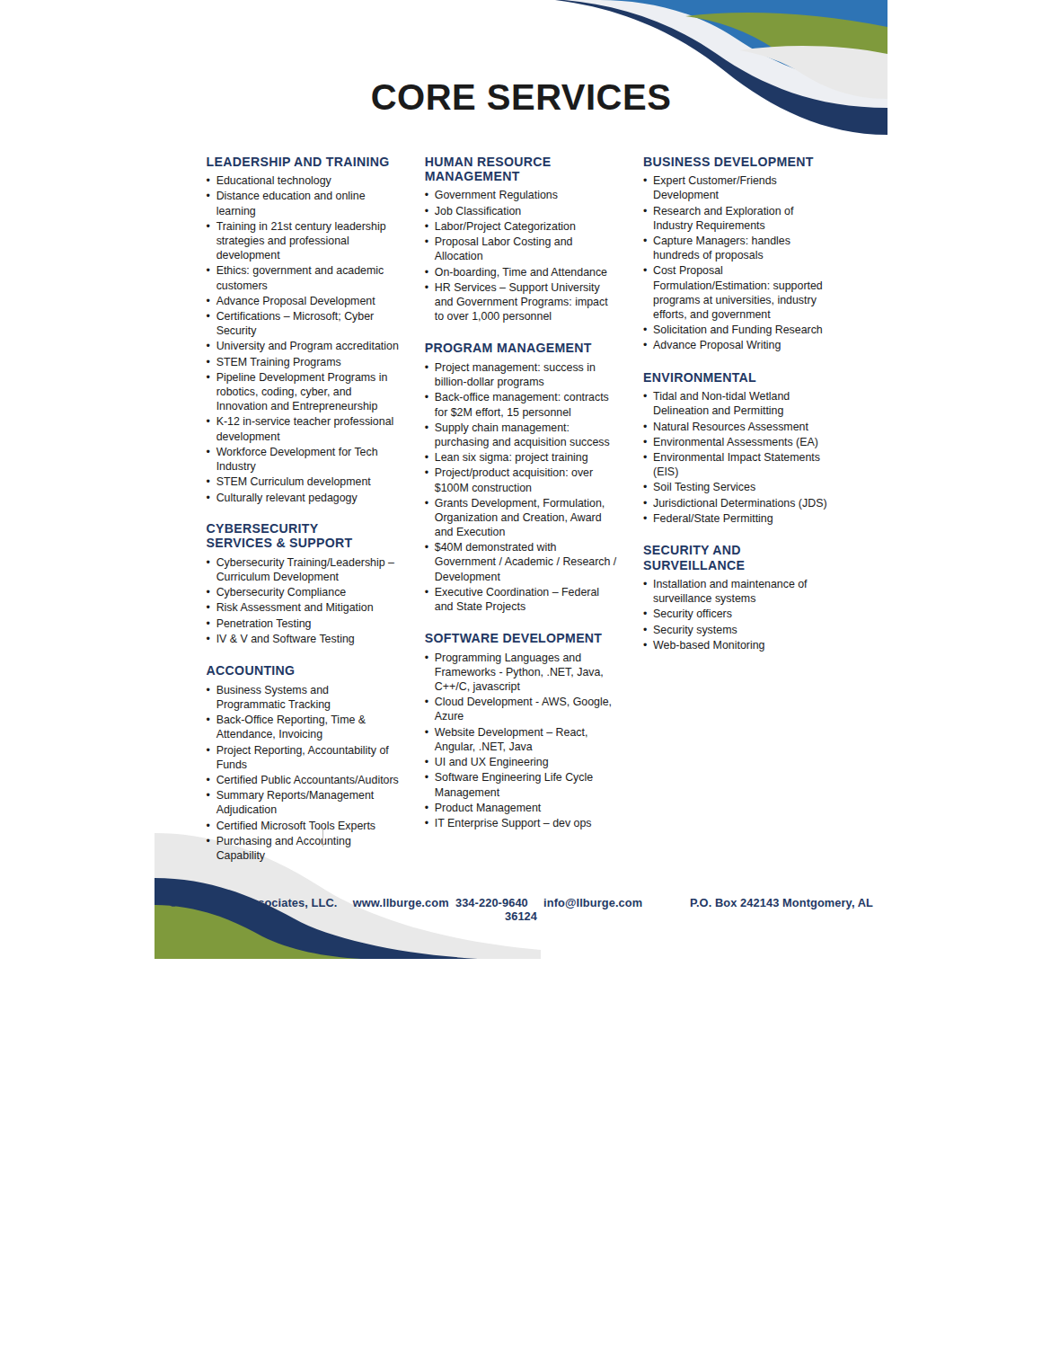CORE SERVICES
Leadership and Training
Educational technology
Distance education and online learning
Training in 21st century leadership strategies and professional development
Ethics: government and academic customers
Advance Proposal Development
Certifications – Microsoft; Cyber Security
University and Program accreditation
STEM Training Programs
Pipeline Development Programs in robotics, coding, cyber, and Innovation and Entrepreneurship
K-12 in-service teacher professional development
Workforce Development for Tech Industry
STEM Curriculum development
Culturally relevant pedagogy
Cybersecurity
Services & Support
Cybersecurity Training/Leadership – Curriculum Development
Cybersecurity Compliance
Risk Assessment and Mitigation
Penetration Testing
IV & V and Software Testing
Accounting
Business Systems and Programmatic Tracking
Back-Office Reporting, Time & Attendance, Invoicing
Project Reporting, Accountability of Funds
Certified Public Accountants/Auditors
Summary Reports/Management Adjudication
Certified Microsoft Tools Experts
Purchasing and Accounting Capability
Human Resource Management
Government Regulations
Job Classification
Labor/Project Categorization
Proposal Labor Costing and Allocation
On-boarding, Time and Attendance
HR Services – Support University and Government Programs: impact to over 1,000 personnel
Program Management
Project management: success in billion-dollar programs
Back-office management: contracts for $2M effort, 15 personnel
Supply chain management: purchasing and acquisition success
Lean six sigma: project training
Project/product acquisition: over $100M construction
Grants Development, Formulation, Organization and Creation, Award and Execution
$40M demonstrated with Government / Academic / Research / Development
Executive Coordination – Federal and State Projects
Software Development
Programming Languages and Frameworks - Python, .NET, Java, C++/C, javascript
Cloud Development - AWS, Google, Azure
Website Development – React, Angular, .NET, Java
UI and UX Engineering
Software Engineering Life Cycle Management
Product Management
IT Enterprise Support – dev ops
Business Development
Expert Customer/Friends Development
Research and Exploration of Industry Requirements
Capture Managers: handles hundreds of proposals
Cost Proposal Formulation/Estimation: supported programs at universities, industry efforts, and government
Solicitation and Funding Research
Advance Proposal Writing
Environmental
Tidal and Non-tidal Wetland Delineation and Permitting
Natural Resources Assessment
Environmental Assessments (EA)
Environmental Impact Statements (EIS)
Soil Testing Services
Jurisdictional Determinations (JDS)
Federal/State Permitting
Security and Surveillance
Installation and maintenance of surveillance systems
Security officers
Security systems
Web-based Monitoring
© LLBurge & Associates, LLC. www.llburge.com 334-220-9640 info@llburge.comP.O. Box 242143 Montgomery, AL 36124